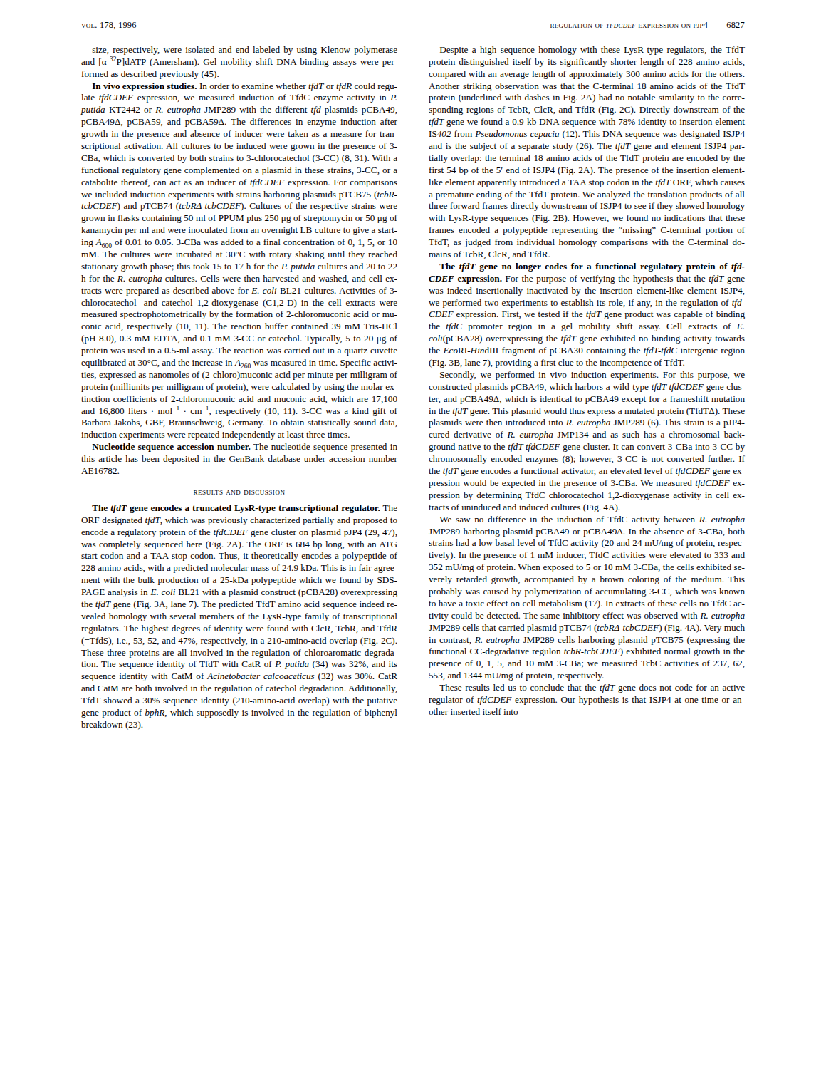Vol. 178, 1996
Regulation of tfdCDEF expression on pJP46827
size, respectively, were isolated and end labeled by using Klenow polymerase and [α-32P]dATP (Amersham). Gel mobility shift DNA binding assays were performed as described previously (45).
In vivo expression studies. In order to examine whether tfdT or tfdR could regulate tfdCDEF expression, we measured induction of TfdC enzyme activity in P. putida KT2442 or R. eutropha JMP289 with the different tfd plasmids pCBA49, pCBA49Δ, pCBA59, and pCBA59Δ. The differences in enzyme induction after growth in the presence and absence of inducer were taken as a measure for transcriptional activation. All cultures to be induced were grown in the presence of 3-CBa, which is converted by both strains to 3-chlorocatechol (3-CC) (8, 31). With a functional regulatory gene complemented on a plasmid in these strains, 3-CC, or a catabolite thereof, can act as an inducer of tfdCDEF expression. For comparisons we included induction experiments with strains harboring plasmids pTCB75 (tcbR-tcbCDEF) and pTCB74 (tcbRΔ-tcbCDEF). Cultures of the respective strains were grown in flasks containing 50 ml of PPUM plus 250 μg of streptomycin or 50 μg of kanamycin per ml and were inoculated from an overnight LB culture to give a starting A600 of 0.01 to 0.05. 3-CBa was added to a final concentration of 0, 1, 5, or 10 mM. The cultures were incubated at 30°C with rotary shaking until they reached stationary growth phase; this took 15 to 17 h for the P. putida cultures and 20 to 22 h for the R. eutropha cultures. Cells were then harvested and washed, and cell extracts were prepared as described above for E. coli BL21 cultures. Activities of 3-chlorocatechol- and catechol 1,2-dioxygenase (C1,2-D) in the cell extracts were measured spectrophotometrically by the formation of 2-chloromuconic acid or muconic acid, respectively (10, 11). The reaction buffer contained 39 mM Tris-HCl (pH 8.0), 0.3 mM EDTA, and 0.1 mM 3-CC or catechol. Typically, 5 to 20 μg of protein was used in a 0.5-ml assay. The reaction was carried out in a quartz cuvette equilibrated at 30°C, and the increase in A260 was measured in time. Specific activities, expressed as nanomoles of (2-chloro)muconic acid per minute per milligram of protein (milliunits per milligram of protein), were calculated by using the molar extinction coefficients of 2-chloromuconic acid and muconic acid, which are 17,100 and 16,800 liters · mol−1 · cm−1, respectively (10, 11). 3-CC was a kind gift of Barbara Jakobs, GBF, Braunschweig, Germany. To obtain statistically sound data, induction experiments were repeated independently at least three times.
Nucleotide sequence accession number. The nucleotide sequence presented in this article has been deposited in the GenBank database under accession number AE16782.
Results and Discussion
The tfdT gene encodes a truncated LysR-type transcriptional regulator. The ORF designated tfdT, which was previously characterized partially and proposed to encode a regulatory protein of the tfdCDEF gene cluster on plasmid pJP4 (29, 47), was completely sequenced here (Fig. 2A). The ORF is 684 bp long, with an ATG start codon and a TAA stop codon. Thus, it theoretically encodes a polypeptide of 228 amino acids, with a predicted molecular mass of 24.9 kDa. This is in fair agreement with the bulk production of a 25-kDa polypeptide which we found by SDS-PAGE analysis in E. coli BL21 with a plasmid construct (pCBA28) overexpressing the tfdT gene (Fig. 3A, lane 7). The predicted TfdT amino acid sequence indeed revealed homology with several members of the LysR-type family of transcriptional regulators. The highest degrees of identity were found with ClcR, TcbR, and TfdR (=TfdS), i.e., 53, 52, and 47%, respectively, in a 210-amino-acid overlap (Fig. 2C). These three proteins are all involved in the regulation of chloroaromatic degradation. The sequence identity of TfdT with CatR of P. putida (34) was 32%, and its sequence identity with CatM of Acinetobacter calcoaceticus (32) was 30%. CatR and CatM are both involved in the regulation of catechol degradation. Additionally, TfdT showed a 30% sequence identity (210-amino-acid overlap) with the putative gene product of bphR, which supposedly is involved in the regulation of biphenyl breakdown (23).
Despite a high sequence homology with these LysR-type regulators, the TfdT protein distinguished itself by its significantly shorter length of 228 amino acids, compared with an average length of approximately 300 amino acids for the others. Another striking observation was that the C-terminal 18 amino acids of the TfdT protein (underlined with dashes in Fig. 2A) had no notable similarity to the corresponding regions of TcbR, ClcR, and TfdR (Fig. 2C). Directly downstream of the tfdT gene we found a 0.9-kb DNA sequence with 78% identity to insertion element IS402 from Pseudomonas cepacia (12). This DNA sequence was designated ISJP4 and is the subject of a separate study (26). The tfdT gene and element ISJP4 partially overlap: the terminal 18 amino acids of the TfdT protein are encoded by the first 54 bp of the 5′ end of ISJP4 (Fig. 2A). The presence of the insertion element-like element apparently introduced a TAA stop codon in the tfdT ORF, which causes a premature ending of the TfdT protein. We analyzed the translation products of all three forward frames directly downstream of ISJP4 to see if they showed homology with LysR-type sequences (Fig. 2B). However, we found no indications that these frames encoded a polypeptide representing the “missing” C-terminal portion of TfdT, as judged from individual homology comparisons with the C-terminal domains of TcbR, ClcR, and TfdR.
The tfdT gene no longer codes for a functional regulatory protein of tfdCDEF expression. For the purpose of verifying the hypothesis that the tfdT gene was indeed insertionally inactivated by the insertion element-like element ISJP4, we performed two experiments to establish its role, if any, in the regulation of tfdCDEF expression. First, we tested if the tfdT gene product was capable of binding the tfdC promoter region in a gel mobility shift assay. Cell extracts of E. coli(pCBA28) overexpressing the tfdT gene exhibited no binding activity towards the Eco RI-HindIII fragment of pCBA30 containing the tfdT-tfdC intergenic region (Fig. 3B, lane 7), providing a first clue to the incompetence of TfdT.
Secondly, we performed in vivo induction experiments. For this purpose, we constructed plasmids pCBA49, which harbors a wild-type tfdT-tfdCDEF gene cluster, and pCBA49Δ, which is identical to pCBA49 except for a frameshift mutation in the tfdT gene. This plasmid would thus express a mutated protein (TfdTΔ). These plasmids were then introduced into R. eutropha JMP289 (6). This strain is a pJP4-cured derivative of R. eutropha JMP134 and as such has a chromosomal background native to the tfdT-tfdCDEF gene cluster. It can convert 3-CBa into 3-CC by chromosomally encoded enzymes (8); however, 3-CC is not converted further. If the tfdT gene encodes a functional activator, an elevated level of tfdCDEF gene expression would be expected in the presence of 3-CBa. We measured tfdCDEF expression by determining TfdC chlorocatechol 1,2-dioxygenase activity in cell extracts of uninduced and induced cultures (Fig. 4A).
We saw no difference in the induction of TfdC activity between R. eutropha JMP289 harboring plasmid pCBA49 or pCBA49Δ. In the absence of 3-CBa, both strains had a low basal level of TfdC activity (20 and 24 mU/mg of protein, respectively). In the presence of 1 mM inducer, TfdC activities were elevated to 333 and 352 mU/mg of protein. When exposed to 5 or 10 mM 3-CBa, the cells exhibited severely retarded growth, accompanied by a brown coloring of the medium. This probably was caused by polymerization of accumulating 3-CC, which was known to have a toxic effect on cell metabolism (17). In extracts of these cells no TfdC activity could be detected. The same inhibitory effect was observed with R. eutropha JMP289 cells that carried plasmid pTCB74 (tcbRΔ-tcbCDEF) (Fig. 4A). Very much in contrast, R. eutropha JMP289 cells harboring plasmid pTCB75 (expressing the functional CC-degradative regulon tcbR-tcbCDEF) exhibited normal growth in the presence of 0, 1, 5, and 10 mM 3-CBa; we measured TcbC activities of 237, 62, 553, and 1344 mU/mg of protein, respectively.
These results led us to conclude that the tfdT gene does not code for an active regulator of tfdCDEF expression. Our hypothesis is that ISJP4 at one time or another inserted itself into